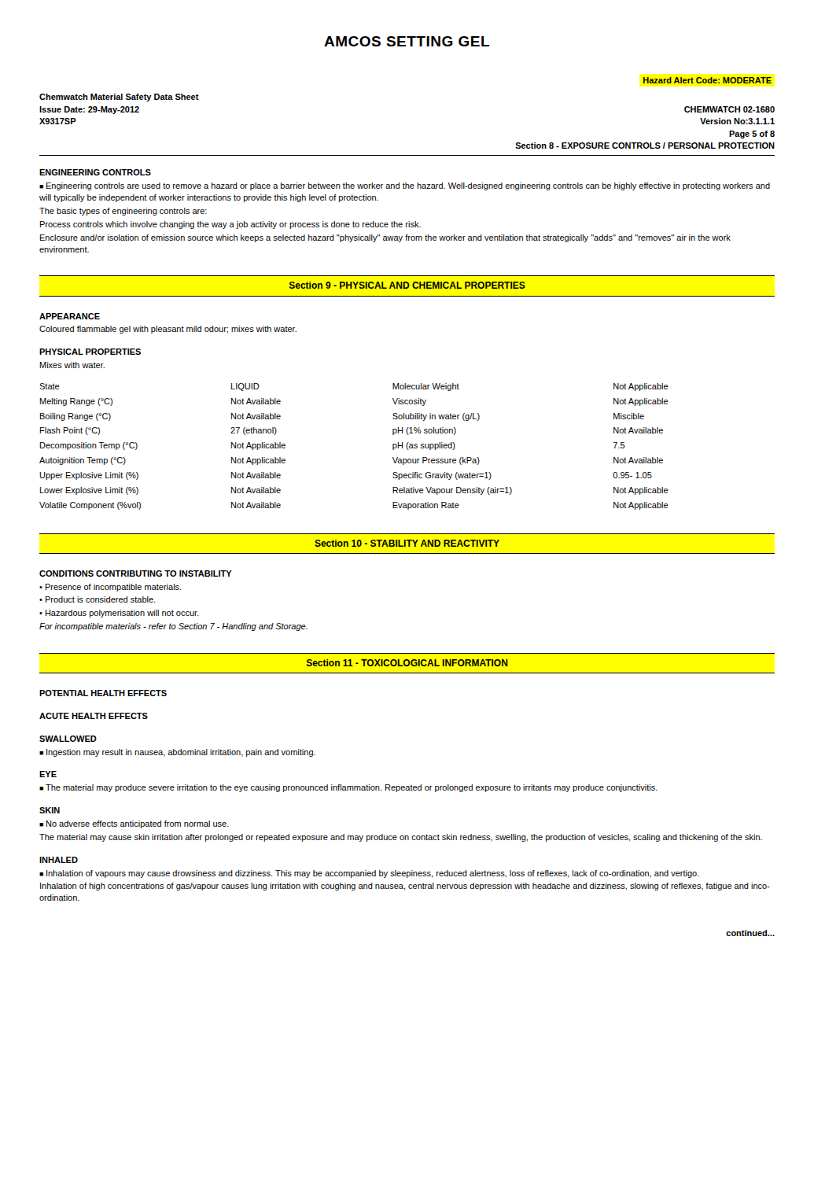AMCOS SETTING GEL
Hazard Alert Code: MODERATE
Chemwatch Material Safety Data Sheet
Issue Date: 29-May-2012
X9317SP
CHEMWATCH 02-1680
Version No:3.1.1.1
Page 5 of 8
Section 8 - EXPOSURE CONTROLS / PERSONAL PROTECTION
ENGINEERING CONTROLS
Engineering controls are used to remove a hazard or place a barrier between the worker and the hazard. Well-designed engineering controls can be highly effective in protecting workers and will typically be independent of worker interactions to provide this high level of protection.
The basic types of engineering controls are:
Process controls which involve changing the way a job activity or process is done to reduce the risk.
Enclosure and/or isolation of emission source which keeps a selected hazard "physically" away from the worker and ventilation that strategically "adds" and "removes" air in the work environment.
Section 9 - PHYSICAL AND CHEMICAL PROPERTIES
APPEARANCE
Coloured flammable gel with pleasant mild odour; mixes with water.
PHYSICAL PROPERTIES
Mixes with water.
| State | LIQUID | Molecular Weight | Not Applicable |
| Melting Range (°C) | Not Available | Viscosity | Not Applicable |
| Boiling Range (°C) | Not Available | Solubility in water (g/L) | Miscible |
| Flash Point (°C) | 27 (ethanol) | pH (1% solution) | Not Available |
| Decomposition Temp (°C) | Not Applicable | pH (as supplied) | 7.5 |
| Autoignition Temp (°C) | Not Applicable | Vapour Pressure (kPa) | Not Available |
| Upper Explosive Limit (%) | Not Available | Specific Gravity (water=1) | 0.95- 1.05 |
| Lower Explosive Limit (%) | Not Available | Relative Vapour Density (air=1) | Not Applicable |
| Volatile Component (%vol) | Not Available | Evaporation Rate | Not Applicable |
Section 10 - STABILITY AND REACTIVITY
CONDITIONS CONTRIBUTING TO INSTABILITY
Presence of incompatible materials.
Product is considered stable.
Hazardous polymerisation will not occur.
For incompatible materials - refer to Section 7 - Handling and Storage.
Section 11 - TOXICOLOGICAL INFORMATION
POTENTIAL HEALTH EFFECTS
ACUTE HEALTH EFFECTS
SWALLOWED
Ingestion may result in nausea, abdominal irritation, pain and vomiting.
EYE
The material may produce severe irritation to the eye causing pronounced inflammation. Repeated or prolonged exposure to irritants may produce conjunctivitis.
SKIN
No adverse effects anticipated from normal use.
The material may cause skin irritation after prolonged or repeated exposure and may produce on contact skin redness, swelling, the production of vesicles, scaling and thickening of the skin.
INHALED
Inhalation of vapours may cause drowsiness and dizziness. This may be accompanied by sleepiness, reduced alertness, loss of reflexes, lack of co-ordination, and vertigo.
Inhalation of high concentrations of gas/vapour causes lung irritation with coughing and nausea, central nervous depression with headache and dizziness, slowing of reflexes, fatigue and inco-ordination.
continued...